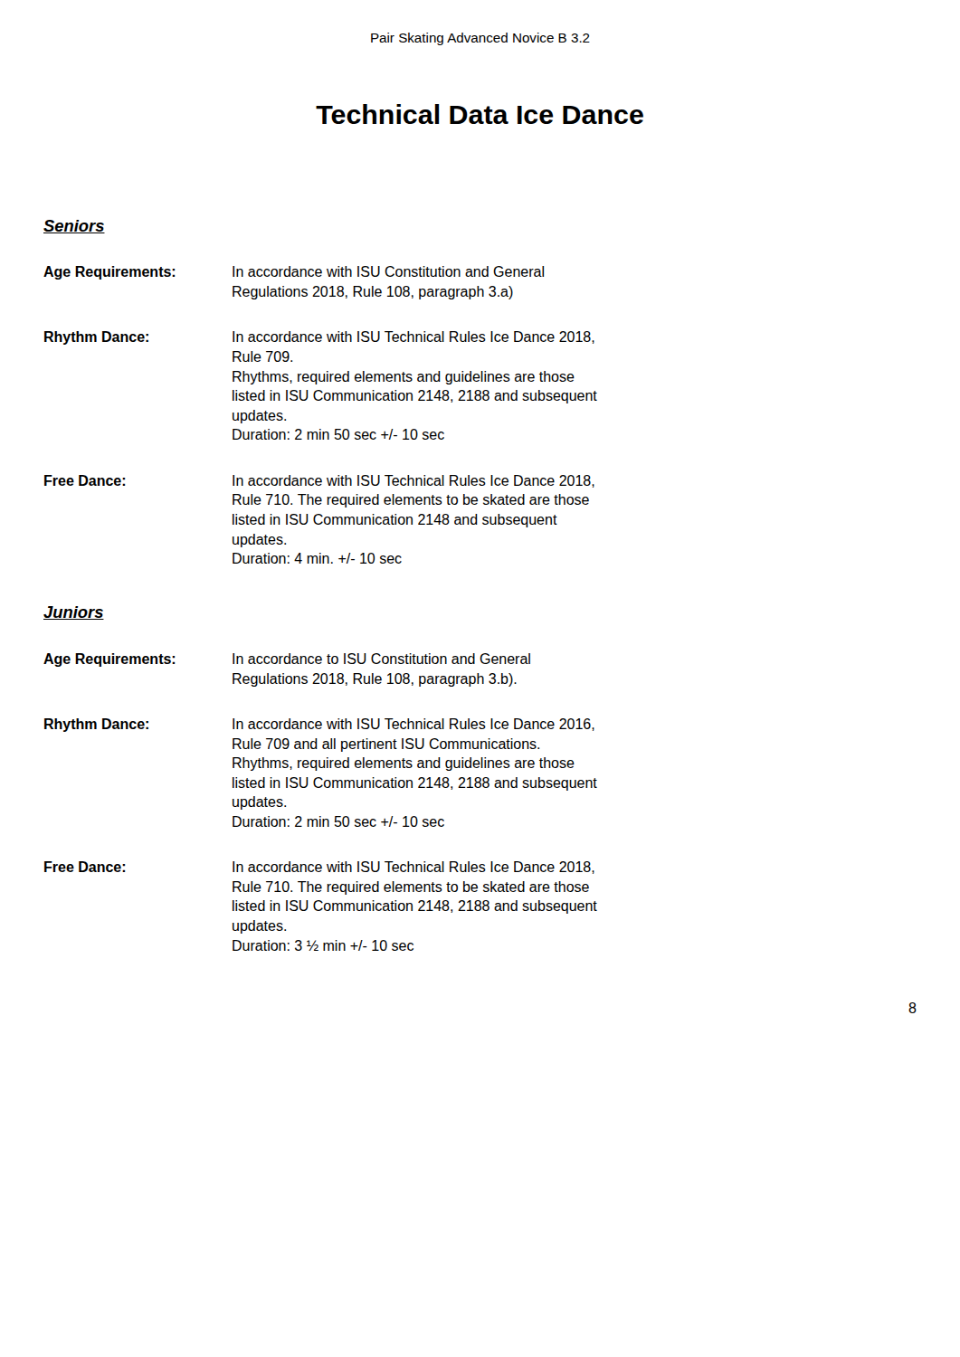Pair Skating Advanced Novice B 3.2
Technical Data Ice Dance
Seniors
Age Requirements:
In accordance with ISU Constitution and General Regulations 2018, Rule 108, paragraph 3.a)
Rhythm Dance:
In accordance with ISU Technical Rules Ice Dance 2018, Rule 709.
Rhythms, required elements and guidelines are those listed in ISU Communication 2148, 2188 and subsequent updates.
Duration: 2 min 50 sec +/- 10 sec
Free Dance:
In accordance with ISU Technical Rules Ice Dance 2018, Rule 710. The required elements to be skated are those listed in ISU Communication 2148 and subsequent updates.
Duration: 4 min. +/- 10 sec
Juniors
Age Requirements:
In accordance to ISU Constitution and General Regulations 2018, Rule 108, paragraph 3.b).
Rhythm Dance:
In accordance with ISU Technical Rules Ice Dance 2016, Rule 709 and all pertinent ISU Communications.
Rhythms, required elements and guidelines are those listed in ISU Communication 2148, 2188 and subsequent updates.
Duration: 2 min 50 sec +/- 10 sec
Free Dance:
In accordance with ISU Technical Rules Ice Dance 2018, Rule 710. The required elements to be skated are those listed in ISU Communication 2148, 2188 and subsequent updates.
Duration: 3 ½ min +/- 10 sec
8